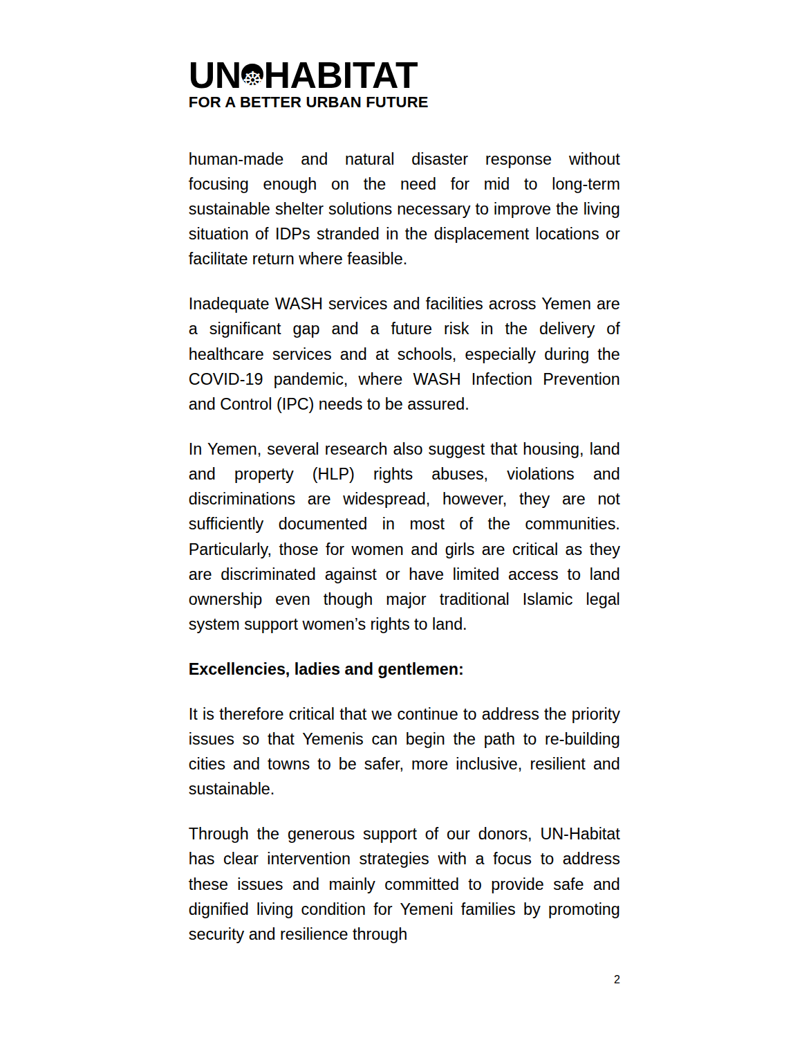UN HABITAT
FOR A BETTER URBAN FUTURE
human-made and natural disaster response without focusing enough on the need for mid to long-term sustainable shelter solutions necessary to improve the living situation of IDPs stranded in the displacement locations or facilitate return where feasible.
Inadequate WASH services and facilities across Yemen are a significant gap and a future risk in the delivery of healthcare services and at schools, especially during the COVID-19 pandemic, where WASH Infection Prevention and Control (IPC) needs to be assured.
In Yemen, several research also suggest that housing, land and property (HLP) rights abuses, violations and discriminations are widespread, however, they are not sufficiently documented in most of the communities. Particularly, those for women and girls are critical as they are discriminated against or have limited access to land ownership even though major traditional Islamic legal system support women’s rights to land.
Excellencies, ladies and gentlemen:
It is therefore critical that we continue to address the priority issues so that Yemenis can begin the path to re-building cities and towns to be safer, more inclusive, resilient and sustainable.
Through the generous support of our donors, UN-Habitat has clear intervention strategies with a focus to address these issues and mainly committed to provide safe and dignified living condition for Yemeni families by promoting security and resilience through
2